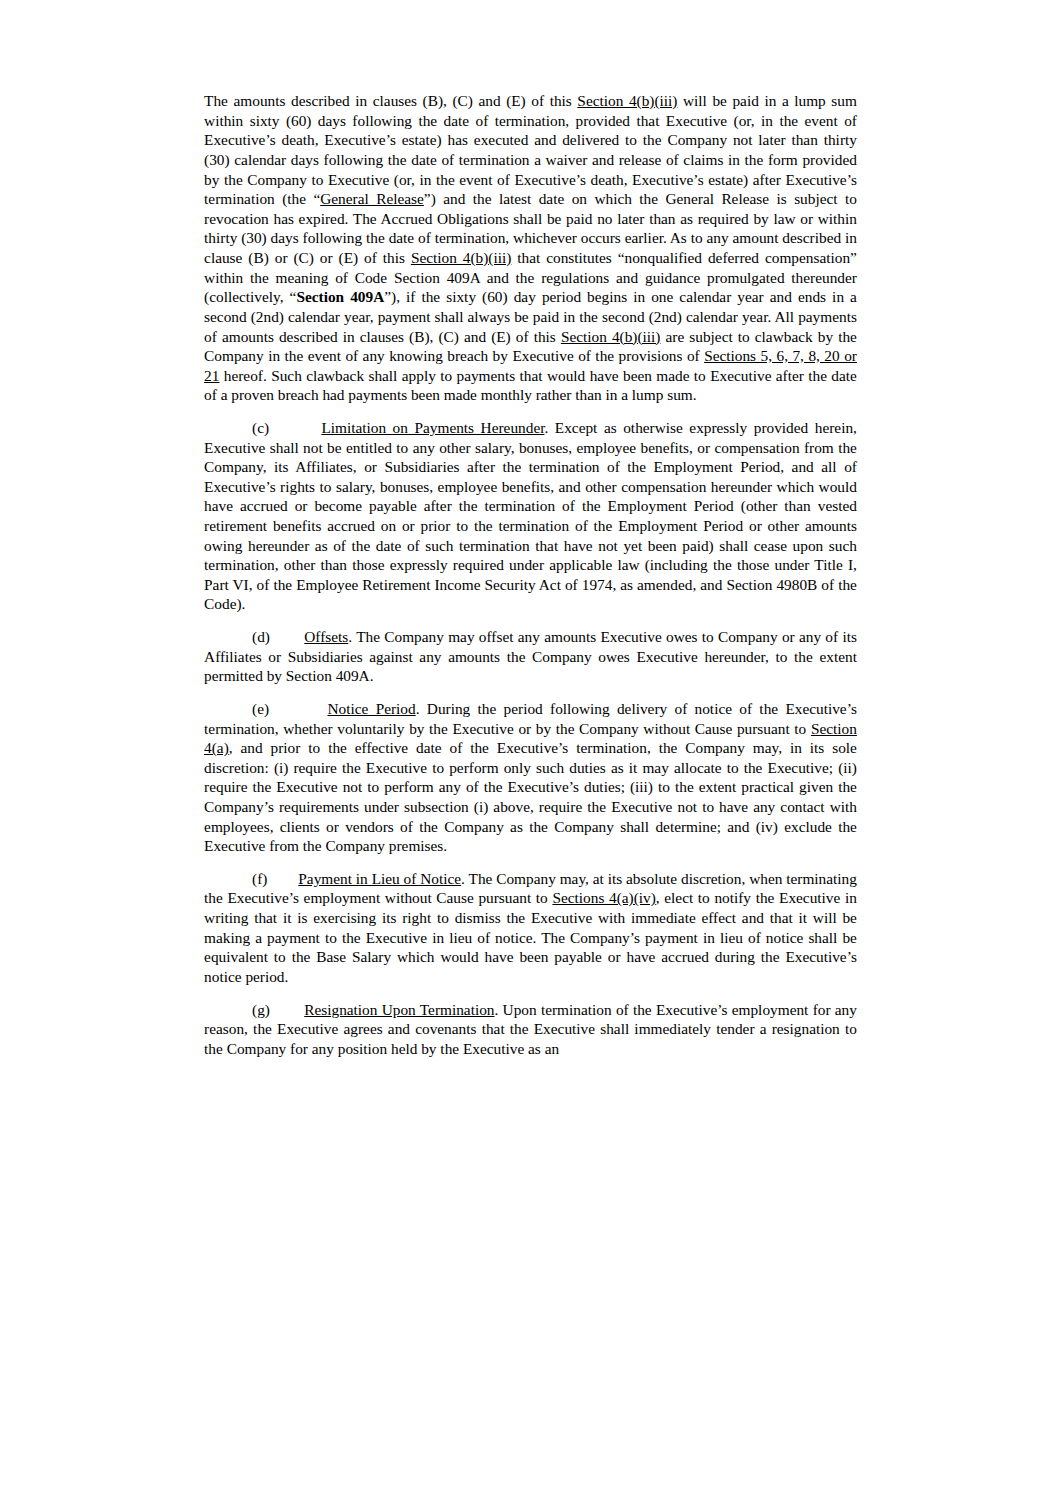The amounts described in clauses (B), (C) and (E) of this Section 4(b)(iii) will be paid in a lump sum within sixty (60) days following the date of termination, provided that Executive (or, in the event of Executive’s death, Executive’s estate) has executed and delivered to the Company not later than thirty (30) calendar days following the date of termination a waiver and release of claims in the form provided by the Company to Executive (or, in the event of Executive’s death, Executive’s estate) after Executive’s termination (the “General Release”) and the latest date on which the General Release is subject to revocation has expired. The Accrued Obligations shall be paid no later than as required by law or within thirty (30) days following the date of termination, whichever occurs earlier. As to any amount described in clause (B) or (C) or (E) of this Section 4(b)(iii) that constitutes “nonqualified deferred compensation” within the meaning of Code Section 409A and the regulations and guidance promulgated thereunder (collectively, “Section 409A”), if the sixty (60) day period begins in one calendar year and ends in a second (2nd) calendar year, payment shall always be paid in the second (2nd) calendar year. All payments of amounts described in clauses (B), (C) and (E) of this Section 4(b)(iii) are subject to clawback by the Company in the event of any knowing breach by Executive of the provisions of Sections 5, 6, 7, 8, 20 or 21 hereof. Such clawback shall apply to payments that would have been made to Executive after the date of a proven breach had payments been made monthly rather than in a lump sum.
(c) Limitation on Payments Hereunder. Except as otherwise expressly provided herein, Executive shall not be entitled to any other salary, bonuses, employee benefits, or compensation from the Company, its Affiliates, or Subsidiaries after the termination of the Employment Period, and all of Executive’s rights to salary, bonuses, employee benefits, and other compensation hereunder which would have accrued or become payable after the termination of the Employment Period (other than vested retirement benefits accrued on or prior to the termination of the Employment Period or other amounts owing hereunder as of the date of such termination that have not yet been paid) shall cease upon such termination, other than those expressly required under applicable law (including the those under Title I, Part VI, of the Employee Retirement Income Security Act of 1974, as amended, and Section 4980B of the Code).
(d) Offsets. The Company may offset any amounts Executive owes to Company or any of its Affiliates or Subsidiaries against any amounts the Company owes Executive hereunder, to the extent permitted by Section 409A.
(e) Notice Period. During the period following delivery of notice of the Executive’s termination, whether voluntarily by the Executive or by the Company without Cause pursuant to Section 4(a), and prior to the effective date of the Executive’s termination, the Company may, in its sole discretion: (i) require the Executive to perform only such duties as it may allocate to the Executive; (ii) require the Executive not to perform any of the Executive’s duties; (iii) to the extent practical given the Company’s requirements under subsection (i) above, require the Executive not to have any contact with employees, clients or vendors of the Company as the Company shall determine; and (iv) exclude the Executive from the Company premises.
(f) Payment in Lieu of Notice. The Company may, at its absolute discretion, when terminating the Executive’s employment without Cause pursuant to Sections 4(a)(iv), elect to notify the Executive in writing that it is exercising its right to dismiss the Executive with immediate effect and that it will be making a payment to the Executive in lieu of notice. The Company’s payment in lieu of notice shall be equivalent to the Base Salary which would have been payable or have accrued during the Executive’s notice period.
(g) Resignation Upon Termination. Upon termination of the Executive’s employment for any reason, the Executive agrees and covenants that the Executive shall immediately tender a resignation to the Company for any position held by the Executive as an